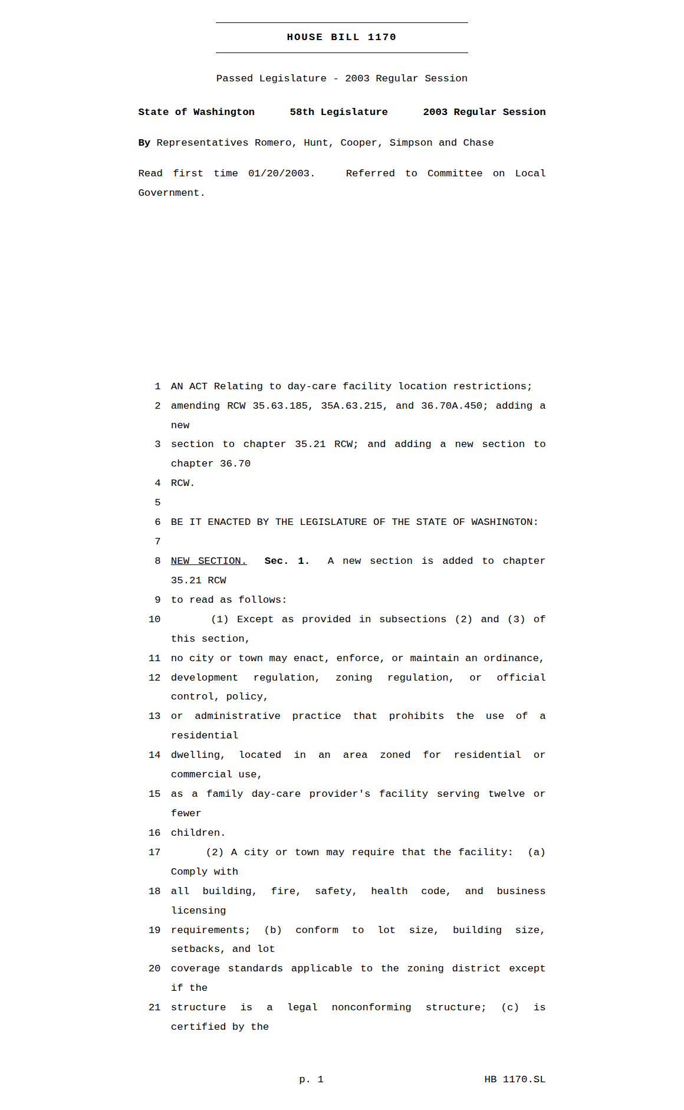HOUSE BILL 1170
Passed Legislature - 2003 Regular Session
State of Washington 58th Legislature 2003 Regular Session
By Representatives Romero, Hunt, Cooper, Simpson and Chase
Read first time 01/20/2003. Referred to Committee on Local Government.
AN ACT Relating to day-care facility location restrictions;
amending RCW 35.63.185, 35A.63.215, and 36.70A.450; adding a new
section to chapter 35.21 RCW; and adding a new section to chapter 36.70
RCW.
BE IT ENACTED BY THE LEGISLATURE OF THE STATE OF WASHINGTON:
NEW SECTION. Sec. 1. A new section is added to chapter 35.21 RCW
to read as follows:
(1) Except as provided in subsections (2) and (3) of this section,
no city or town may enact, enforce, or maintain an ordinance,
development regulation, zoning regulation, or official control, policy,
or administrative practice that prohibits the use of a residential
dwelling, located in an area zoned for residential or commercial use,
as a family day-care provider's facility serving twelve or fewer
children.
(2) A city or town may require that the facility: (a) Comply with
all building, fire, safety, health code, and business licensing
requirements; (b) conform to lot size, building size, setbacks, and lot
coverage standards applicable to the zoning district except if the
structure is a legal nonconforming structure; (c) is certified by the
p. 1 HB 1170.SL